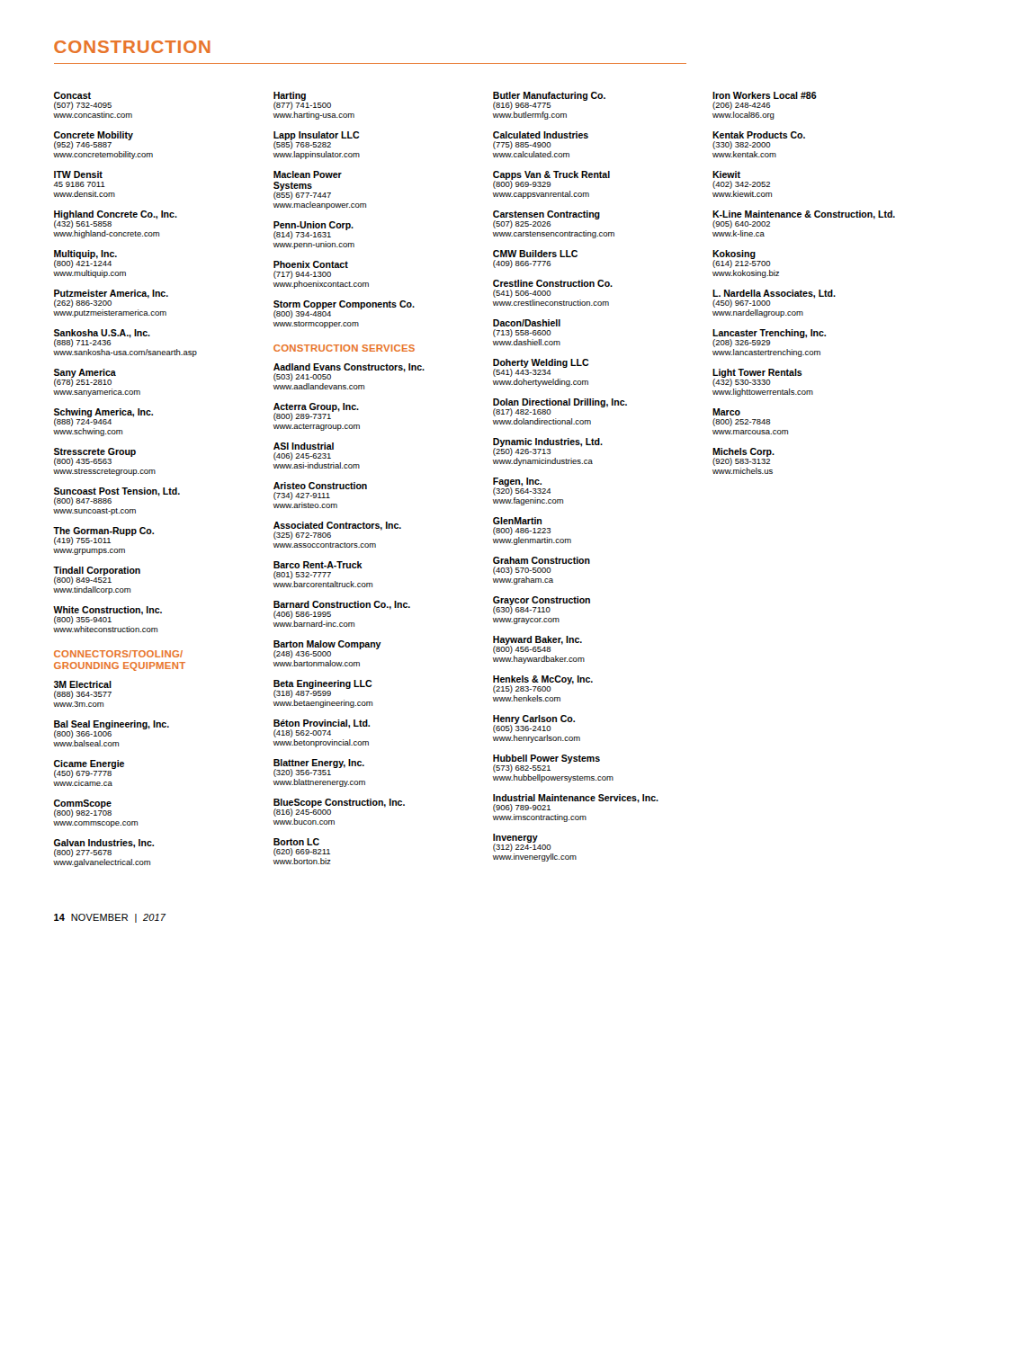Construction
Concast
(507) 732-4095
www.concastinc.com
Concrete Mobility
(952) 746-5887
www.concretemobility.com
ITW Densit
45 9186 7011
www.densit.com
Highland Concrete Co., Inc.
(432) 561-5858
www.highland-concrete.com
Multiquip, Inc.
(800) 421-1244
www.multiquip.com
Putzmeister America, Inc.
(262) 886-3200
www.putzmeisteramerica.com
Sankosha U.S.A., Inc.
(888) 711-2436
www.sankosha-usa.com/sanearth.asp
Sany America
(678) 251-2810
www.sanyamerica.com
Schwing America, Inc.
(888) 724-9464
www.schwing.com
Stresscrete Group
(800) 435-6563
www.stresscretegroup.com
Suncoast Post Tension, Ltd.
(800) 847-8886
www.suncoast-pt.com
The Gorman-Rupp Co.
(419) 755-1011
www.grpumps.com
Tindall Corporation
(800) 849-4521
www.tindallcorp.com
White Construction, Inc.
(800) 355-9401
www.whiteconstruction.com
Connectors/Tooling/
Grounding Equipment
3M Electrical
(888) 364-3577
www.3m.com
Bal Seal Engineering, Inc.
(800) 366-1006
www.balseal.com
Cicame Energie
(450) 679-7778
www.cicame.ca
CommScope
(800) 982-1708
www.commscope.com
Galvan Industries, Inc.
(800) 277-5678
www.galvanelectrical.com
Harting
(877) 741-1500
www.harting-usa.com
Lapp Insulator LLC
(585) 768-5282
www.lappinsulator.com
Maclean Power
Systems
(855) 677-7447
www.macleanpower.com
Penn-Union Corp.
(814) 734-1631
www.penn-union.com
Phoenix Contact
(717) 944-1300
www.phoenixcontact.com
Storm Copper Components Co.
(800) 394-4804
www.stormcopper.com
Construction Services
Aadland Evans Constructors, Inc.
(503) 241-0050
www.aadlandevans.com
Acterra Group, Inc.
(800) 289-7371
www.acterragroup.com
ASI Industrial
(406) 245-6231
www.asi-industrial.com
Aristeo Construction
(734) 427-9111
www.aristeo.com
Associated Contractors, Inc.
(325) 672-7806
www.assoccontractors.com
Barco Rent-A-Truck
(801) 532-7777
www.barcorentaltruck.com
Barnard Construction Co., Inc.
(406) 586-1995
www.barnard-inc.com
Barton Malow Company
(248) 436-5000
www.bartonmalow.com
Beta Engineering LLC
(318) 487-9599
www.betaengineering.com
Béton Provincial, Ltd.
(418) 562-0074
www.betonprovincial.com
Blattner Energy, Inc.
(320) 356-7351
www.blattnerenergy.com
BlueScope Construction, Inc.
(816) 245-6000
www.bucon.com
Borton LC
(620) 669-8211
www.borton.biz
Butler Manufacturing Co.
(816) 968-4775
www.butlermfg.com
Calculated Industries
(775) 885-4900
www.calculated.com
Capps Van & Truck Rental
(800) 969-9329
www.cappsvanrental.com
Carstensen Contracting
(507) 825-2026
www.carstensencontracting.com
CMW Builders LLC
(409) 866-7776
Crestline Construction Co.
(541) 506-4000
www.crestlineconstruction.com
Dacon/Dashiell
(713) 558-6600
www.dashiell.com
Doherty Welding LLC
(541) 443-3234
www.dohertywelding.com
Dolan Directional Drilling, Inc.
(817) 482-1680
www.dolandirectional.com
Dynamic Industries, Ltd.
(250) 426-3713
www.dynamicindustries.ca
Fagen, Inc.
(320) 564-3324
www.fageninc.com
GlenMartin
(800) 486-1223
www.glenmartin.com
Graham Construction
(403) 570-5000
www.graham.ca
Graycor Construction
(630) 684-7110
www.graycor.com
Hayward Baker, Inc.
(800) 456-6548
www.haywardbaker.com
Henkels & McCoy, Inc.
(215) 283-7600
www.henkels.com
Henry Carlson Co.
(605) 336-2410
www.henrycarlson.com
Hubbell Power Systems
(573) 682-5521
www.hubbellpowersystems.com
Industrial Maintenance Services, Inc.
(906) 789-9021
www.imscontracting.com
Invenergy
(312) 224-1400
www.invenergyllc.com
Iron Workers Local #86
(206) 248-4246
www.local86.org
Kentak Products Co.
(330) 382-2000
www.kentak.com
Kiewit
(402) 342-2052
www.kiewit.com
K-Line Maintenance & Construction, Ltd.
(905) 640-2002
www.k-line.ca
Kokosing
(614) 212-5700
www.kokosing.biz
L. Nardella Associates, Ltd.
(450) 967-1000
www.nardellagroup.com
Lancaster Trenching, Inc.
(208) 326-5929
www.lancastertrenching.com
Light Tower Rentals
(432) 530-3330
www.lighttowerrentals.com
Marco
(800) 252-7848
www.marcousa.com
Michels Corp.
(920) 583-3132
www.michels.us
14 NOVEMBER | 2017